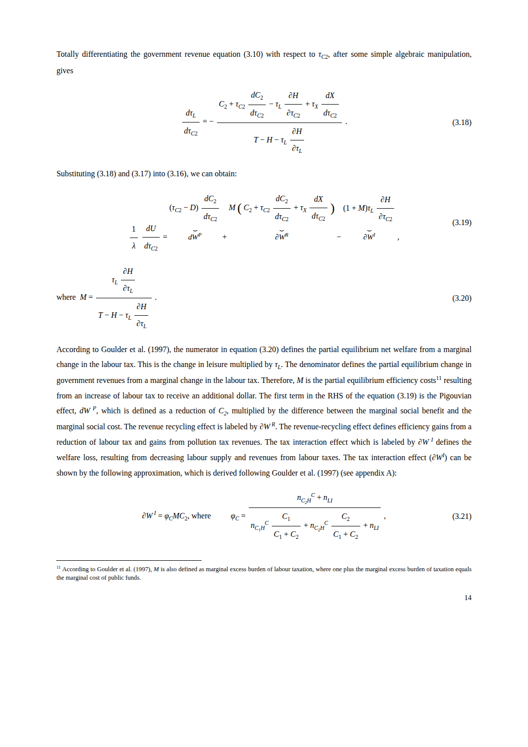Totally differentiating the government revenue equation (3.10) with respect to τC2, after some simple algebraic manipulation, gives
dτL dτC2 = − C2 + τC2 dC2 dτC2 − τL ∂H∂τC2 + τX dX dτC2 T − H − τL ∂H∂τL . (3.18)
Substituting (3.18) and (3.17) into (3.16), we can obtain:
1 λ dU dτC2 = (τC2 − D) dC2 dτC2 ⏟ dWP + M ( C2 + τC2 dC2 dτC2 + τX dX dτC2 ) ⏟ ∂WR − (1 + M)τL ∂H∂τC2 ⏟ ∂WI , (3.19)
where M = τL ∂H∂τL T − H − τL ∂H∂τL . (3.20)
According to Goulder et al. (1997), the numerator in equation (3.20) defines the partial equilibrium net welfare from a marginal change in the labour tax. This is the change in leisure multiplied by τL. The denominator defines the partial equilibrium change in government revenues from a marginal change in the labour tax. Therefore, M is the partial equilibrium efficiency costs11 resulting from an increase of labour tax to receive an additional dollar. The first term in the RHS of the equation (3.19) is the Pigouvian effect, dW P, which is defined as a reduction of C2, multiplied by the difference between the marginal social benefit and the marginal social cost. The revenue recycling effect is labeled by ∂W R. The revenue-recycling effect defines efficiency gains from a reduction of labour tax and gains from pollution tax revenues. The tax interaction effect which is labeled by ∂W I defines the welfare loss, resulting from decreasing labour supply and revenues from labour taxes. The tax interaction effect (∂WI) can be shown by the following approximation, which is derived following Goulder et al. (1997) (see appendix A):
∂W I = φCMC2, where φC = nC2HC + nLI nC1HC C1 C1 + C2 + nC2HC C2 C1 + C2 + nLI , (3.21)
11 According to Goulder et al. (1997), M is also defined as marginal excess burden of labour taxation, where one plus the marginal excess burden of taxation equals the marginal cost of public funds.
14